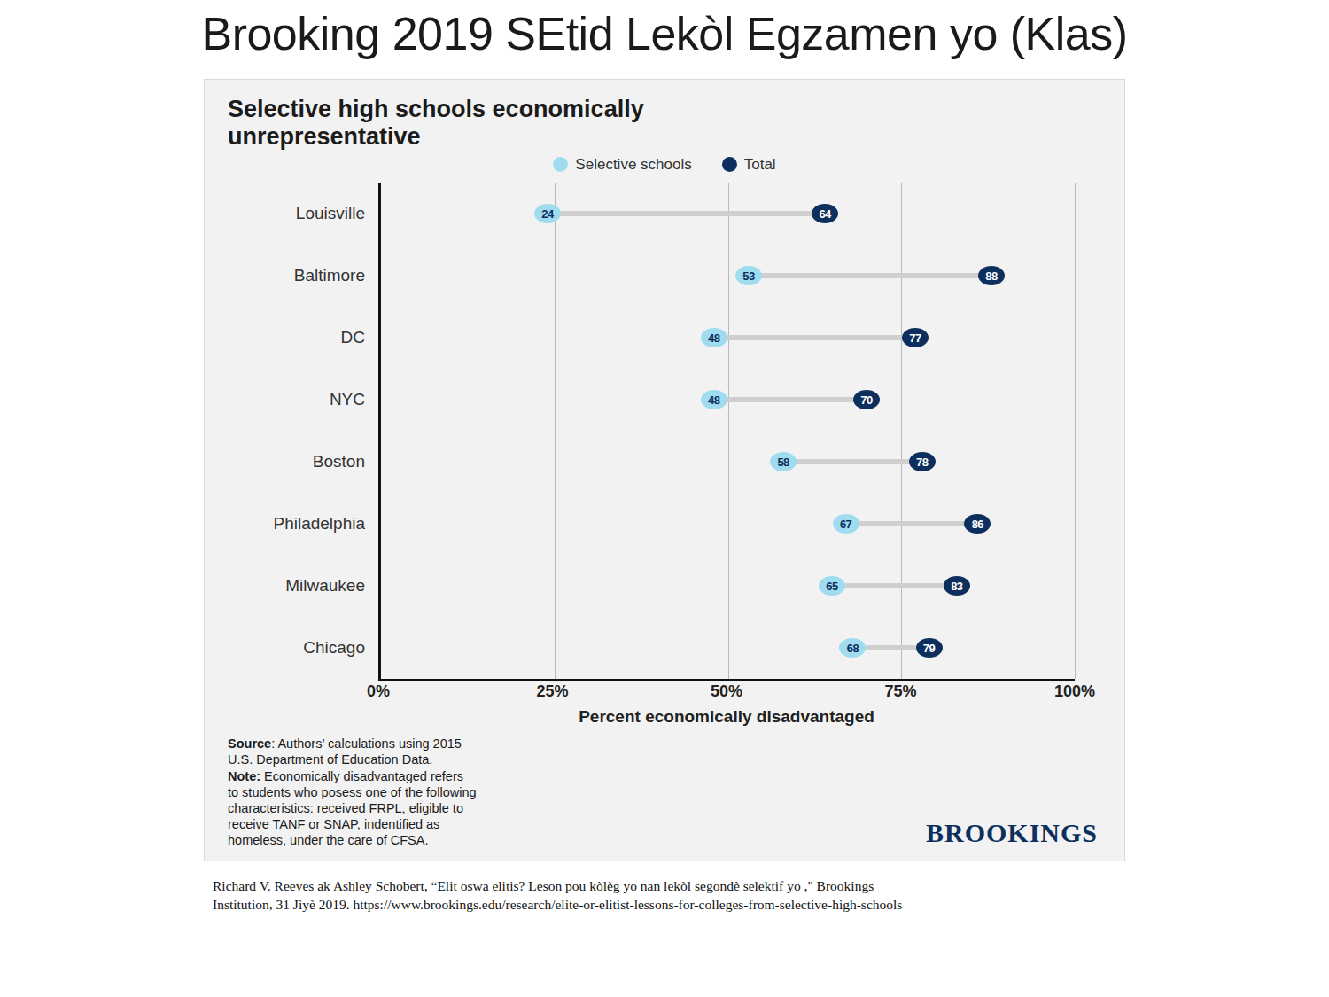Brooking 2019 SEtid Lekòl Egzamen yo (Klas)
Selective high schools economically
unrepresentative
Selective schools
Total
Louisville
24
64
Baltimore
53
88
DC
48
77
NYC
48
70
Boston
58
78
Philadelphia
67
86
Milwaukee
65
83
Chicago
68
79
0%
25%
50%
75%
100%
Percent economically disadvantaged
Source: Authors’ calculations using 2015
U.S. Department of Education Data.
Note: Economically disadvantaged refers
to students who posess one of the following
characteristics: received FRPL, eligible to
receive TANF or SNAP, indentified as
homeless, under the care of CFSA.
BROOKINGS
Richard V. Reeves ak Ashley Schobert, “Elit oswa elitis? Leson pou kòlèg yo nan lekòl segondè selektif yo ," Brookings
Institution, 31 Jiyè 2019. https://www.brookings.edu/research/elite-or-elitist-lessons-for-colleges-from-selective-high-schools